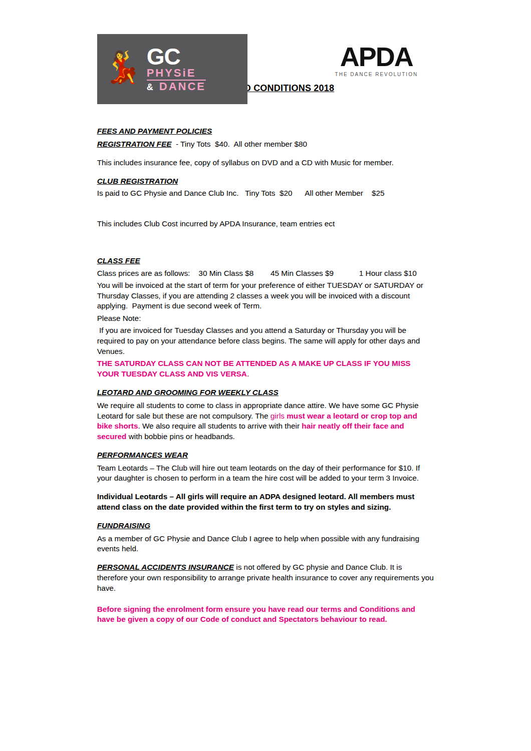💃
GC
PHYSiE
& DANCE
APDA
THE DANCE REVOLUTION
TERMS AND CONDITIONS 2018
FEES AND PAYMENT POLICIES
REGISTRATION FEE - Tiny Tots $40. All other member $80
This includes insurance fee, copy of syllabus on DVD and a CD with Music for member.
CLUB REGISTRATION
Is paid to GC Physie and Dance Club Inc. Tiny Tots $20 All other Member $25
This includes Club Cost incurred by APDA Insurance, team entries ect
CLASS FEE
Class prices are as follows: 30 Min Class $8 45 Min Classes $9 1 Hour class $10
You will be invoiced at the start of term for your preference of either TUESDAY or SATURDAY or Thursday Classes, if you are attending 2 classes a week you will be invoiced with a discount applying. Payment is due second week of Term.
Please Note:
If you are invoiced for Tuesday Classes and you attend a Saturday or Thursday you will be required to pay on your attendance before class begins. The same will apply for other days and Venues.
THE SATURDAY CLASS CAN NOT BE ATTENDED AS A MAKE UP CLASS IF YOU MISS YOUR TUESDAY CLASS AND VIS VERSA.
LEOTARD AND GROOMING FOR WEEKLY CLASS
We require all students to come to class in appropriate dance attire. We have some GC Physie Leotard for sale but these are not compulsory. The girls must wear a leotard or crop top and bike shorts. We also require all students to arrive with their hair neatly off their face and secured with bobbie pins or headbands.
PERFORMANCES WEAR
Team Leotards – The Club will hire out team leotards on the day of their performance for $10. If your daughter is chosen to perform in a team the hire cost will be added to your term 3 Invoice.
Individual Leotards – All girls will require an ADPA designed leotard. All members must attend class on the date provided within the first term to try on styles and sizing.
FUNDRAISING
As a member of GC Physie and Dance Club I agree to help when possible with any fundraising events held.
PERSONAL ACCIDENTS INSURANCE is not offered by GC physie and Dance Club. It is therefore your own responsibility to arrange private health insurance to cover any requirements you have.
Before signing the enrolment form ensure you have read our terms and Conditions and have be given a copy of our Code of conduct and Spectators behaviour to read.